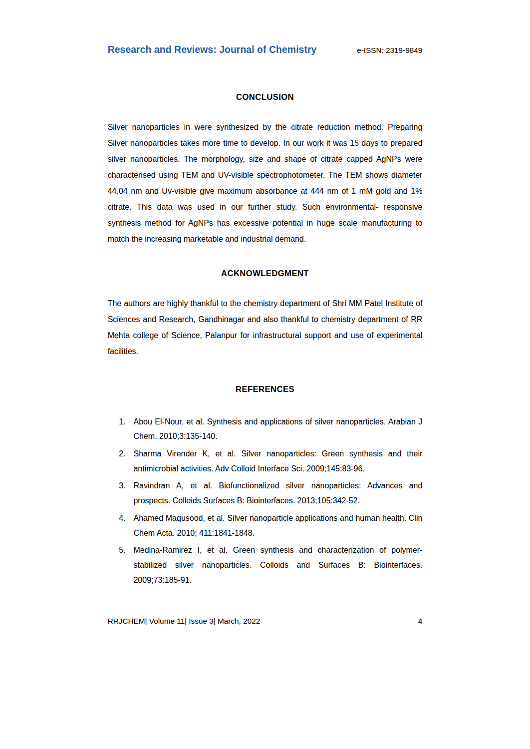Research and Reviews: Journal of Chemistry
e-ISSN: 2319-9849
CONCLUSION
Silver nanoparticles in were synthesized by the citrate reduction method. Preparing Silver nanoparticles takes more time to develop. In our work it was 15 days to prepared silver nanoparticles. The morphology, size and shape of citrate capped AgNPs were characterised using TEM and UV-visible spectrophotometer. The TEM shows diameter 44.04 nm and Uv-visible give maximum absorbance at 444 nm of 1 mM gold and 1% citrate. This data was used in our further study. Such environmental- responsive synthesis method for AgNPs has excessive potential in huge scale manufacturing to match the increasing marketable and industrial demand.
ACKNOWLEDGMENT
The authors are highly thankful to the chemistry department of Shri MM Patel Institute of Sciences and Research, Gandhinagar and also thankful to chemistry department of RR Mehta college of Science, Palanpur for infrastructural support and use of experimental facilities.
REFERENCES
Abou El-Nour, et al. Synthesis and applications of silver nanoparticles. Arabian J Chem. 2010;3:135-140.
Sharma Virender K, et al. Silver nanoparticles: Green synthesis and their antimicrobial activities. Adv Colloid Interface Sci. 2009;145:83-96.
Ravindran A, et al. Biofunctionalized silver nanoparticles: Advances and prospects. Colloids Surfaces B: Biointerfaces. 2013;105:342-52.
Ahamed Maqusood, et al. Silver nanoparticle applications and human health. Clin Chem Acta. 2010; 411:1841-1848.
Medina-Ramirez I, et al. Green synthesis and characterization of polymer-stabilized silver nanoparticles. Colloids and Surfaces B: Biointerfaces. 2009;73:185-91.
RRJCHEM| Volume 11| Issue 3| March, 2022
4